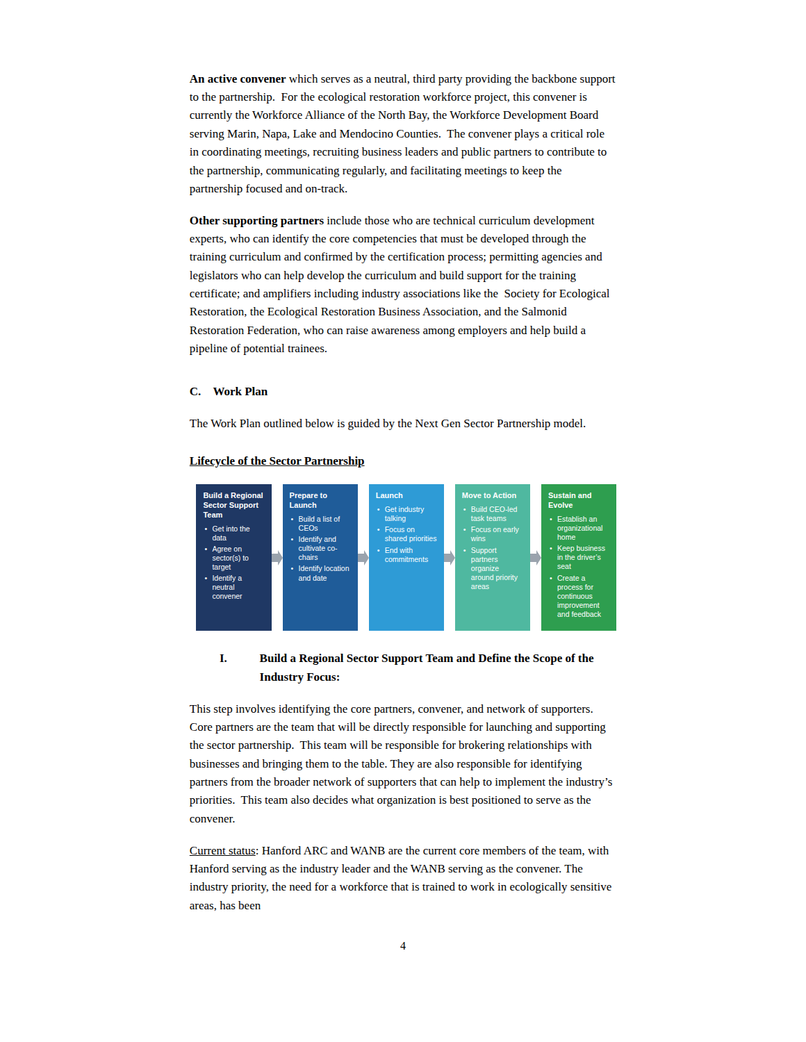An active convener which serves as a neutral, third party providing the backbone support to the partnership. For the ecological restoration workforce project, this convener is currently the Workforce Alliance of the North Bay, the Workforce Development Board serving Marin, Napa, Lake and Mendocino Counties. The convener plays a critical role in coordinating meetings, recruiting business leaders and public partners to contribute to the partnership, communicating regularly, and facilitating meetings to keep the partnership focused and on-track.
Other supporting partners include those who are technical curriculum development experts, who can identify the core competencies that must be developed through the training curriculum and confirmed by the certification process; permitting agencies and legislators who can help develop the curriculum and build support for the training certificate; and amplifiers including industry associations like the Society for Ecological Restoration, the Ecological Restoration Business Association, and the Salmonid Restoration Federation, who can raise awareness among employers and help build a pipeline of potential trainees.
C. Work Plan
The Work Plan outlined below is guided by the Next Gen Sector Partnership model.
Lifecycle of the Sector Partnership
Build a Regional Sector Support Team
Get into the data
Agree on sector(s) to target
Identify a neutral convener
Prepare to Launch
Build a list of CEOs
Identify and cultivate co-chairs
Identify location and date
Launch
Get industry talking
Focus on shared priorities
End with commitments
Move to Action
Build CEO-led task teams
Focus on early wins
Support partners organize around priority areas
Sustain and Evolve
Establish an organizational home
Keep business in the driver’s seat
Create a process for continuous improvement and feedback
I. Build a Regional Sector Support Team and Define the Scope of the Industry Focus:
This step involves identifying the core partners, convener, and network of supporters. Core partners are the team that will be directly responsible for launching and supporting the sector partnership. This team will be responsible for brokering relationships with businesses and bringing them to the table. They are also responsible for identifying partners from the broader network of supporters that can help to implement the industry’s priorities. This team also decides what organization is best positioned to serve as the convener.
Current status: Hanford ARC and WANB are the current core members of the team, with Hanford serving as the industry leader and the WANB serving as the convener. The industry priority, the need for a workforce that is trained to work in ecologically sensitive areas, has been
4